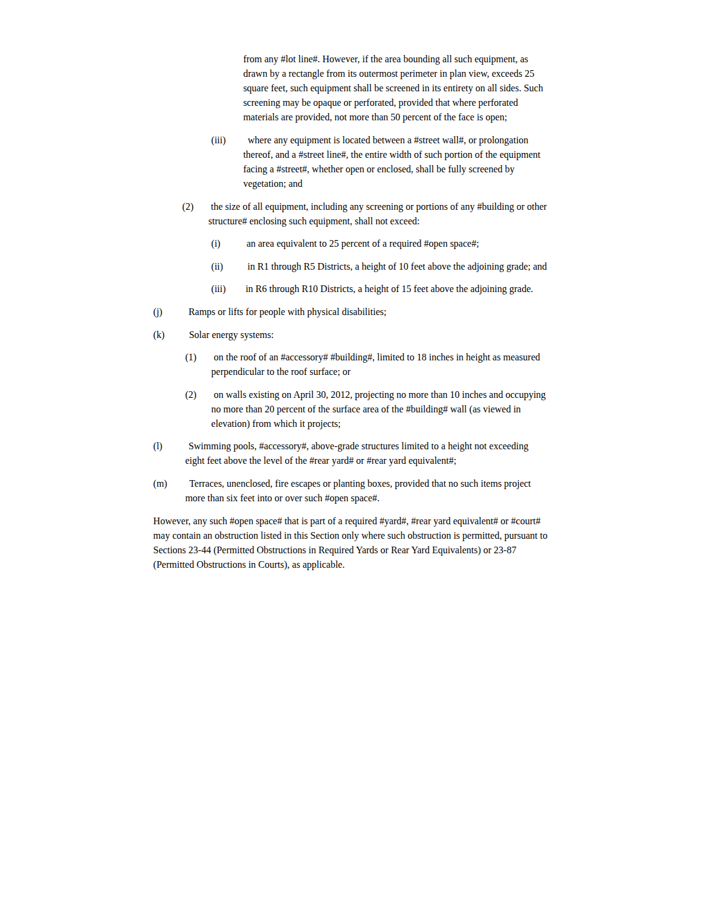from any #lot line#. However, if the area bounding all such equipment, as drawn by a rectangle from its outermost perimeter in plan view, exceeds 25 square feet, such equipment shall be screened in its entirety on all sides. Such screening may be opaque or perforated, provided that where perforated materials are provided, not more than 50 percent of the face is open;
(iii) where any equipment is located between a #street wall#, or prolongation thereof, and a #street line#, the entire width of such portion of the equipment facing a #street#, whether open or enclosed, shall be fully screened by vegetation; and
(2) the size of all equipment, including any screening or portions of any #building or other structure# enclosing such equipment, shall not exceed:
(i) an area equivalent to 25 percent of a required #open space#;
(ii) in R1 through R5 Districts, a height of 10 feet above the adjoining grade; and
(iii) in R6 through R10 Districts, a height of 15 feet above the adjoining grade.
(j) Ramps or lifts for people with physical disabilities;
(k) Solar energy systems:
(1) on the roof of an #accessory# #building#, limited to 18 inches in height as measured perpendicular to the roof surface; or
(2) on walls existing on April 30, 2012, projecting no more than 10 inches and occupying no more than 20 percent of the surface area of the #building# wall (as viewed in elevation) from which it projects;
(l) Swimming pools, #accessory#, above-grade structures limited to a height not exceeding eight feet above the level of the #rear yard# or #rear yard equivalent#;
(m) Terraces, unenclosed, fire escapes or planting boxes, provided that no such items project more than six feet into or over such #open space#.
However, any such #open space# that is part of a required #yard#, #rear yard equivalent# or #court# may contain an obstruction listed in this Section only where such obstruction is permitted, pursuant to Sections 23-44 (Permitted Obstructions in Required Yards or Rear Yard Equivalents) or 23-87 (Permitted Obstructions in Courts), as applicable.